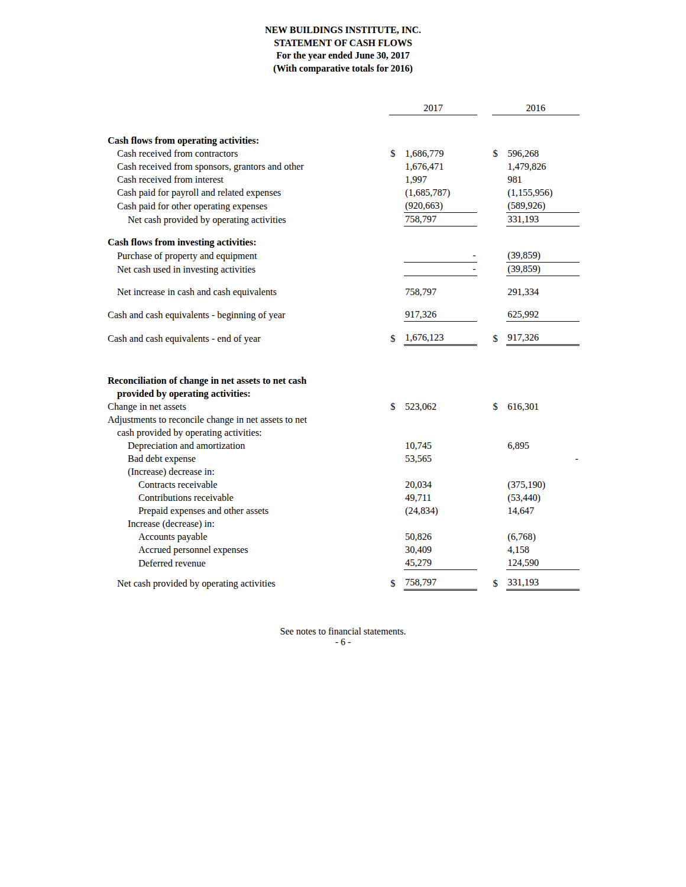NEW BUILDINGS INSTITUTE, INC.
STATEMENT OF CASH FLOWS
For the year ended June 30, 2017
(With comparative totals for 2016)
| | 2017 | | 2016 |
| Cash flows from operating activities: | | | | | |
| Cash received from contractors | $ | 1,686,779 | | $ | 596,268 |
| Cash received from sponsors, grantors and other | | 1,676,471 | | | 1,479,826 |
| Cash received from interest | | 1,997 | | | 981 |
| Cash paid for payroll and related expenses | | (1,685,787) | | | (1,155,956) |
| Cash paid for other operating expenses | | (920,663) | | | (589,926) |
| Net cash provided by operating activities | | 758,797 | | | 331,193 |
| Cash flows from investing activities: | | | | | |
| Purchase of property and equipment | | - | | | (39,859) |
| Net cash used in investing activities | | - | | | (39,859) |
| Net increase in cash and cash equivalents | | 758,797 | | | 291,334 |
| Cash and cash equivalents - beginning of year | | 917,326 | | | 625,992 |
| Cash and cash equivalents - end of year | $ | 1,676,123 | | $ | 917,326 |
| Reconciliation of change in net assets to net cash | | | | | |
| provided by operating activities: | | | | | |
| Change in net assets | $ | 523,062 | | $ | 616,301 |
| Adjustments to reconcile change in net assets to net | | | | | |
| cash provided by operating activities: | | | | | |
| Depreciation and amortization | | 10,745 | | | 6,895 |
| Bad debt expense | | 53,565 | | | - |
| (Increase) decrease in: | | | | | |
| Contracts receivable | | 20,034 | | | (375,190) |
| Contributions receivable | | 49,711 | | | (53,440) |
| Prepaid expenses and other assets | | (24,834) | | | 14,647 |
| Increase (decrease) in: | | | | | |
| Accounts payable | | 50,826 | | | (6,768) |
| Accrued personnel expenses | | 30,409 | | | 4,158 |
| Deferred revenue | | 45,279 | | | 124,590 |
| Net cash provided by operating activities | $ | 758,797 | | $ | 331,193 |
See notes to financial statements.
- 6 -